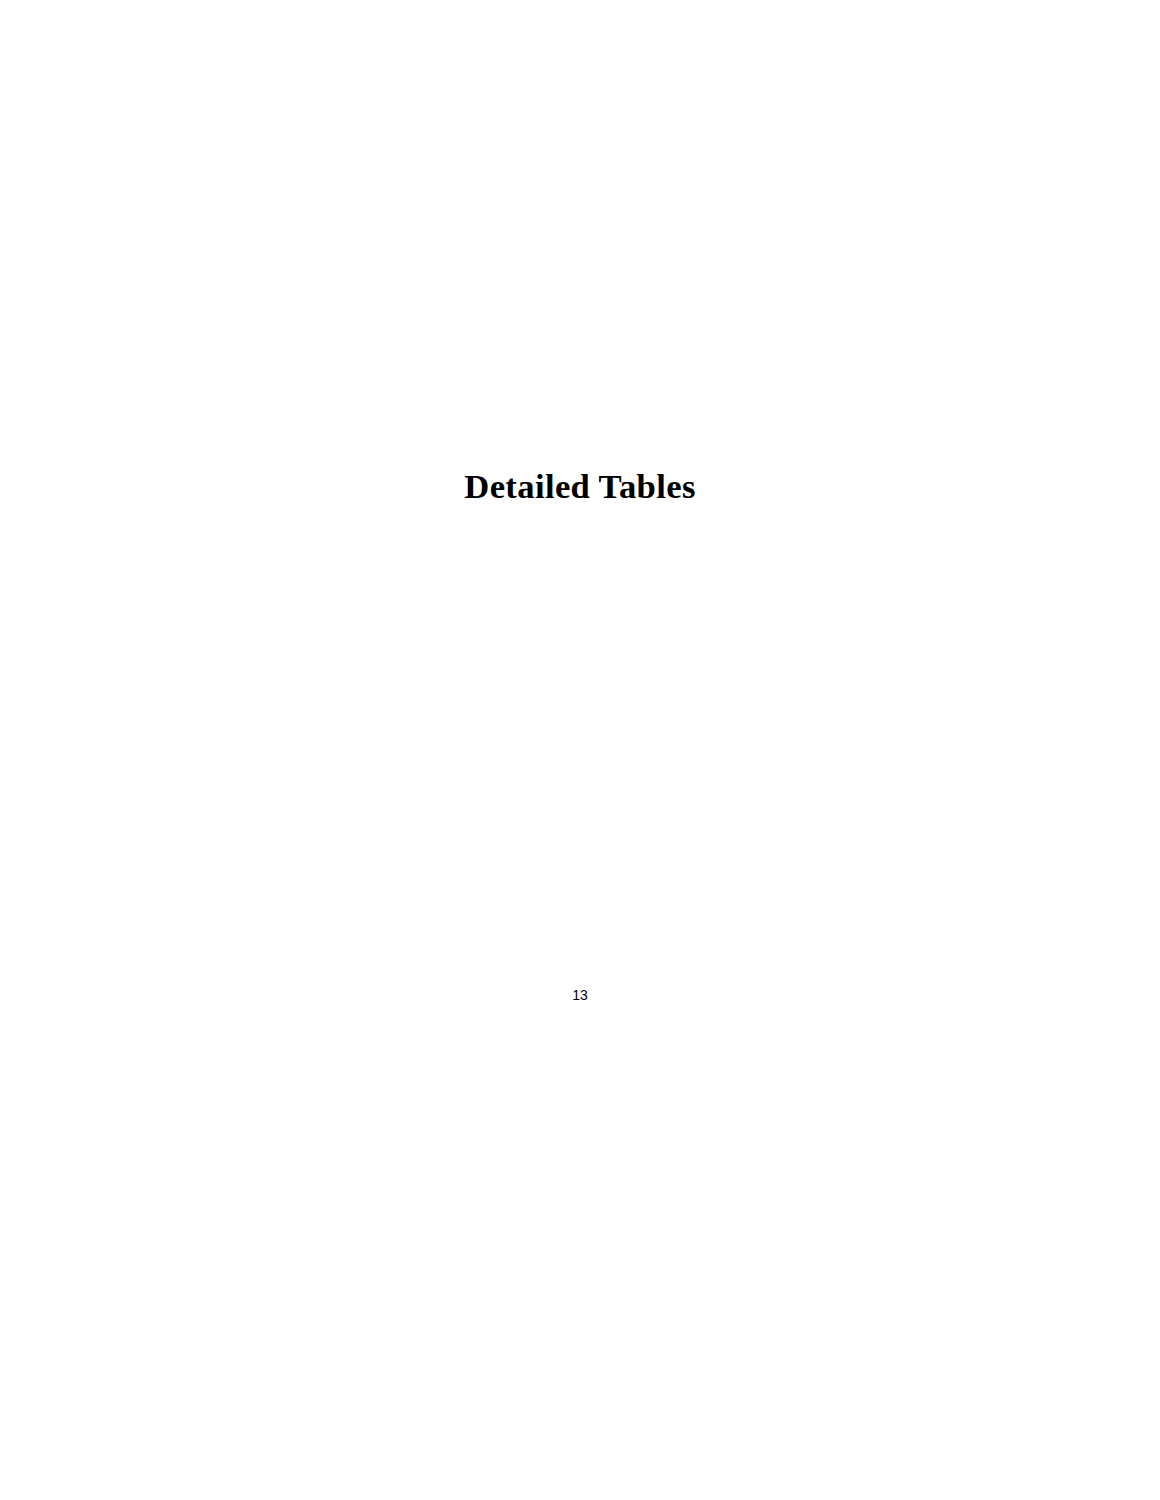Detailed Tables
13